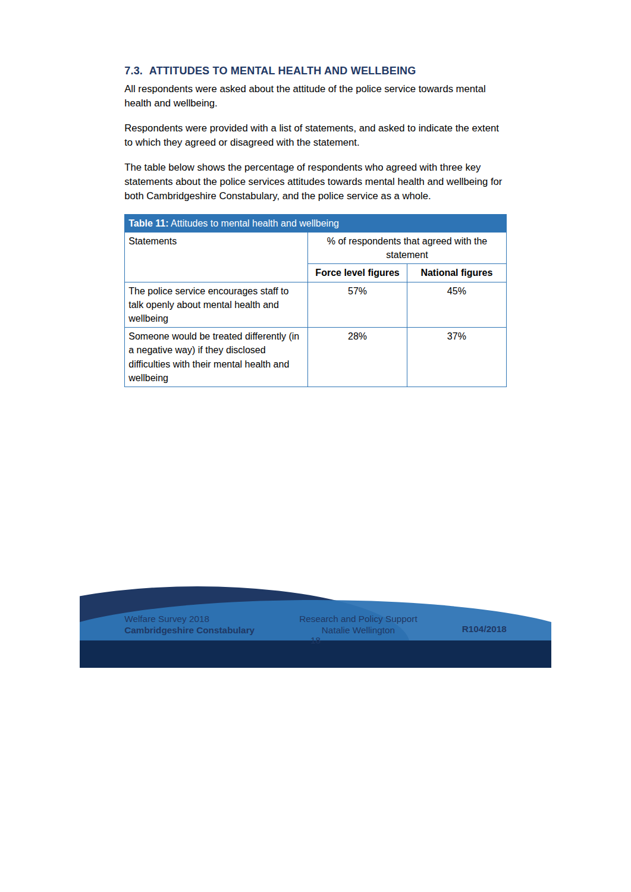7.3. ATTITUDES TO MENTAL HEALTH AND WELLBEING
All respondents were asked about the attitude of the police service towards mental health and wellbeing.
Respondents were provided with a list of statements, and asked to indicate the extent to which they agreed or disagreed with the statement.
The table below shows the percentage of respondents who agreed with three key statements about the police services attitudes towards mental health and wellbeing for both Cambridgeshire Constabulary, and the police service as a whole.
Table 11: Attitudes to mental health and wellbeing
| Statements | % of respondents that agreed with the statement |
| --- | --- |
| Force level figures | National figures |
| The police service encourages staff to talk openly about mental health and wellbeing | 57% | 45% |
| Someone would be treated differently (in a negative way) if they disclosed difficulties with their mental health and wellbeing | 28% | 37% |
Welfare Survey 2018
Cambridgeshire Constabulary
Research and Policy Support
Natalie Wellington
R104/2018
18